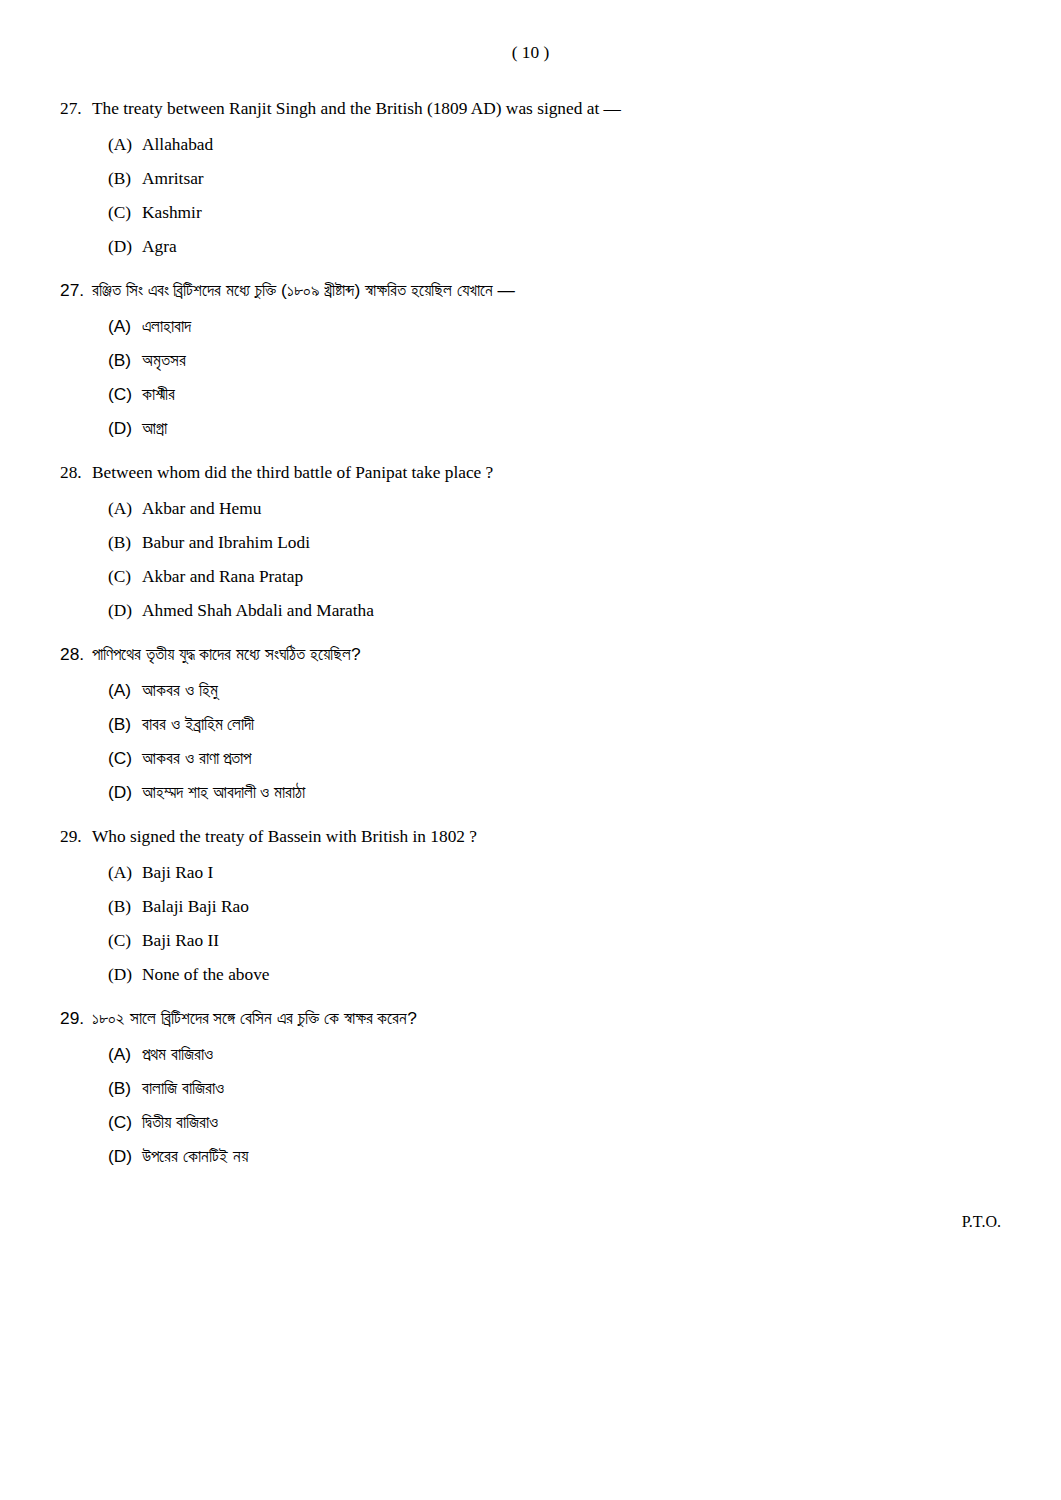( 10 )
27. The treaty between Ranjit Singh and the British (1809 AD) was signed at —
(A) Allahabad
(B) Amritsar
(C) Kashmir
(D) Agra
27. রঞ্জিত সিং এবং ব্রিটিশদের মধ্যে চুক্তি (১৮০৯ খ্রীষ্টাব্দ) স্বাক্ষরিত হয়েছিল যেখানে —
(A) এলাহাবাদ
(B) অমৃতসর
(C) কাশ্মীর
(D) আগ্রা
28. Between whom did the third battle of Panipat take place ?
(A) Akbar and Hemu
(B) Babur and Ibrahim Lodi
(C) Akbar and Rana Pratap
(D) Ahmed Shah Abdali and Maratha
28. পাণিপথের তৃতীয় যুদ্ধ কাদের মধ্যে সংঘঠিত হয়েছিল?
(A) আকবর ও হিমু
(B) বাবর ও ইব্রাহিম লোদী
(C) আকবর ও রাণা প্রতাপ
(D) আহম্মদ শাহ আবদালী ও মারাঠা
29. Who signed the treaty of Bassein with British in 1802 ?
(A) Baji Rao I
(B) Balaji Baji Rao
(C) Baji Rao II
(D) None of the above
29. ১৮০২ সালে ব্রিটিশদের সঙ্গে বেসিন এর চুক্তি কে স্বাক্ষর করেন?
(A) প্রথম বাজিরাও
(B) বালাজি বাজিরাও
(C) দ্বিতীয় বাজিরাও
(D) উপরের কোনটিই নয়
P.T.O.